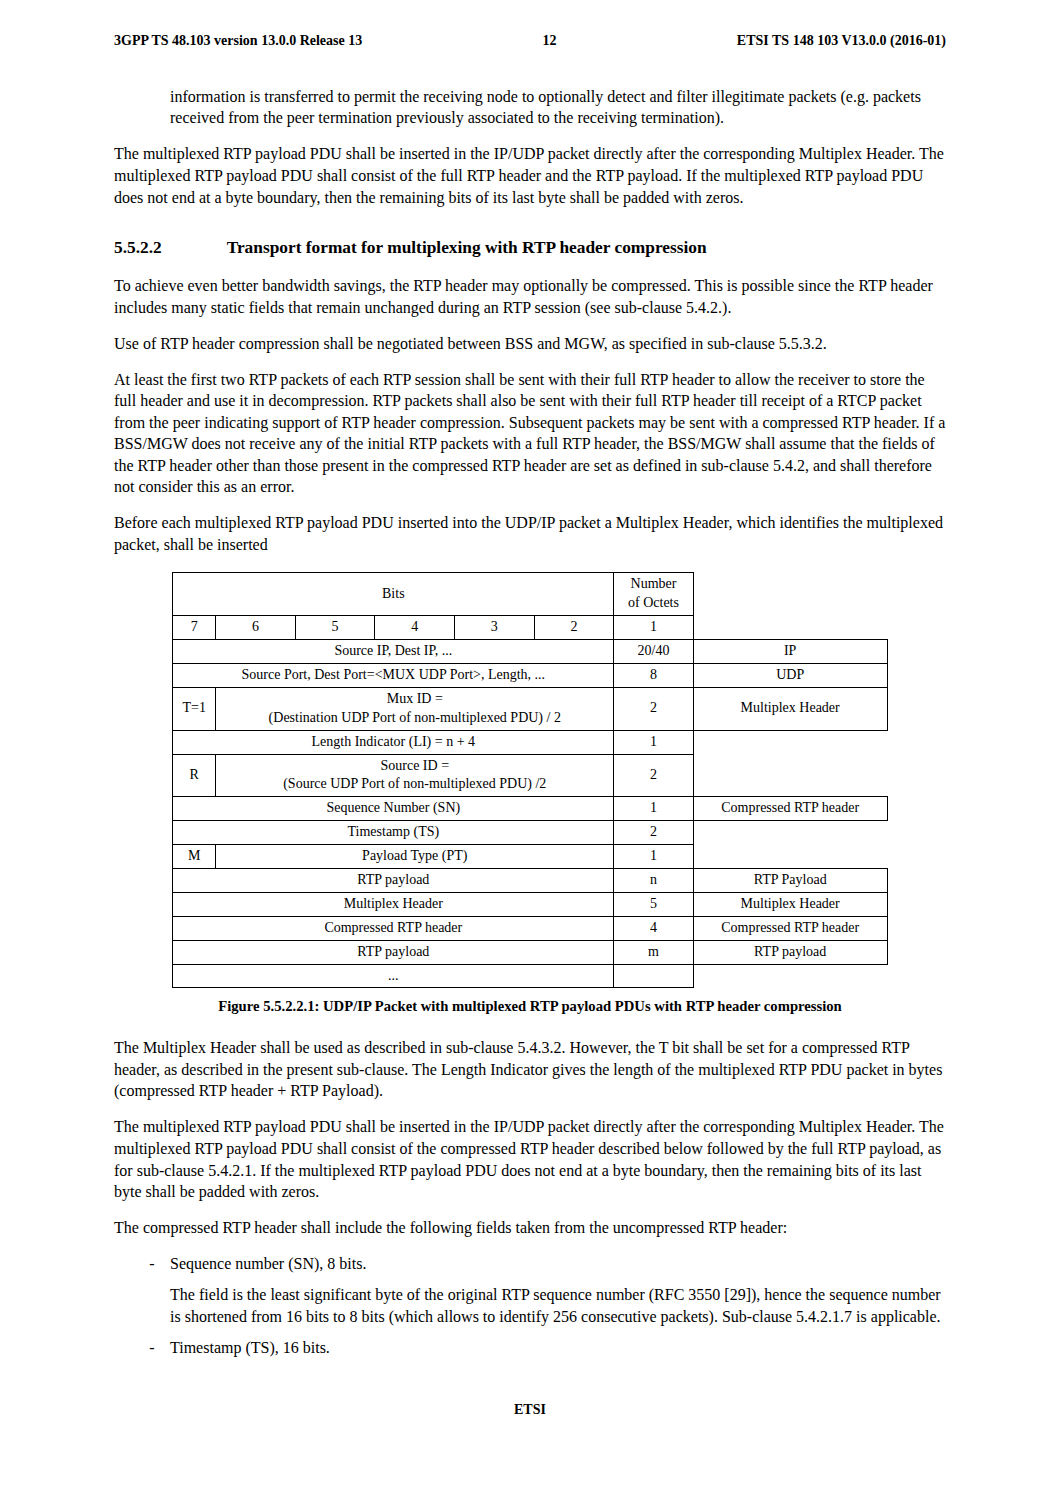3GPP TS 48.103 version 13.0.0 Release 13 12 ETSI TS 148 103 V13.0.0 (2016-01)
information is transferred to permit the receiving node to optionally detect and filter illegitimate packets (e.g. packets received from the peer termination previously associated to the receiving termination).
The multiplexed RTP payload PDU shall be inserted in the IP/UDP packet directly after the corresponding Multiplex Header. The multiplexed RTP payload PDU shall consist of the full RTP header and the RTP payload. If the multiplexed RTP payload PDU does not end at a byte boundary, then the remaining bits of its last byte shall be padded with zeros.
5.5.2.2 Transport format for multiplexing with RTP header compression
To achieve even better bandwidth savings, the RTP header may optionally be compressed. This is possible since the RTP header includes many static fields that remain unchanged during an RTP session (see sub-clause 5.4.2.).
Use of RTP header compression shall be negotiated between BSS and MGW, as specified in sub-clause 5.5.3.2.
At least the first two RTP packets of each RTP session shall be sent with their full RTP header to allow the receiver to store the full header and use it in decompression. RTP packets shall also be sent with their full RTP header till receipt of a RTCP packet from the peer indicating support of RTP header compression. Subsequent packets may be sent with a compressed RTP header. If a BSS/MGW does not receive any of the initial RTP packets with a full RTP header, the BSS/MGW shall assume that the fields of the RTP header other than those present in the compressed RTP header are set as defined in sub-clause 5.4.2, and shall therefore not consider this as an error.
Before each multiplexed RTP payload PDU inserted into the UDP/IP packet a Multiplex Header, which identifies the multiplexed packet, shall be inserted
| Bits | Number of Octets | |
| 7 | 6 | 5 | 4 | 3 | 2 | 1 | |
| Source IP, Dest IP, ... | 20/40 | IP |
| Source Port, Dest Port=<MUX UDP Port>, Length, ... | 8 | UDP |
| T=1 | Mux ID = (Destination UDP Port of non-multiplexed PDU) / 2 | 2 | Multiplex Header |
| Length Indicator (LI) = n + 4 | 1 | |
| R | Source ID = (Source UDP Port of non-multiplexed PDU) /2 | 2 | |
| Sequence Number (SN) | 1 | Compressed RTP header |
| Timestamp (TS) | 2 | |
| M | Payload Type (PT) | 1 | |
| RTP payload | n | RTP Payload |
| Multiplex Header | 5 | Multiplex Header |
| Compressed RTP header | 4 | Compressed RTP header |
| RTP payload | m | RTP payload |
| ... | | |
Figure 5.5.2.2.1: UDP/IP Packet with multiplexed RTP payload PDUs with RTP header compression
The Multiplex Header shall be used as described in sub-clause 5.4.3.2. However, the T bit shall be set for a compressed RTP header, as described in the present sub-clause. The Length Indicator gives the length of the multiplexed RTP PDU packet in bytes (compressed RTP header + RTP Payload).
The multiplexed RTP payload PDU shall be inserted in the IP/UDP packet directly after the corresponding Multiplex Header. The multiplexed RTP payload PDU shall consist of the compressed RTP header described below followed by the full RTP payload, as for sub-clause 5.4.2.1. If the multiplexed RTP payload PDU does not end at a byte boundary, then the remaining bits of its last byte shall be padded with zeros.
The compressed RTP header shall include the following fields taken from the uncompressed RTP header:
Sequence number (SN), 8 bits.
The field is the least significant byte of the original RTP sequence number (RFC 3550 [29]), hence the sequence number is shortened from 16 bits to 8 bits (which allows to identify 256 consecutive packets). Sub-clause 5.4.2.1.7 is applicable.
Timestamp (TS), 16 bits.
ETSI